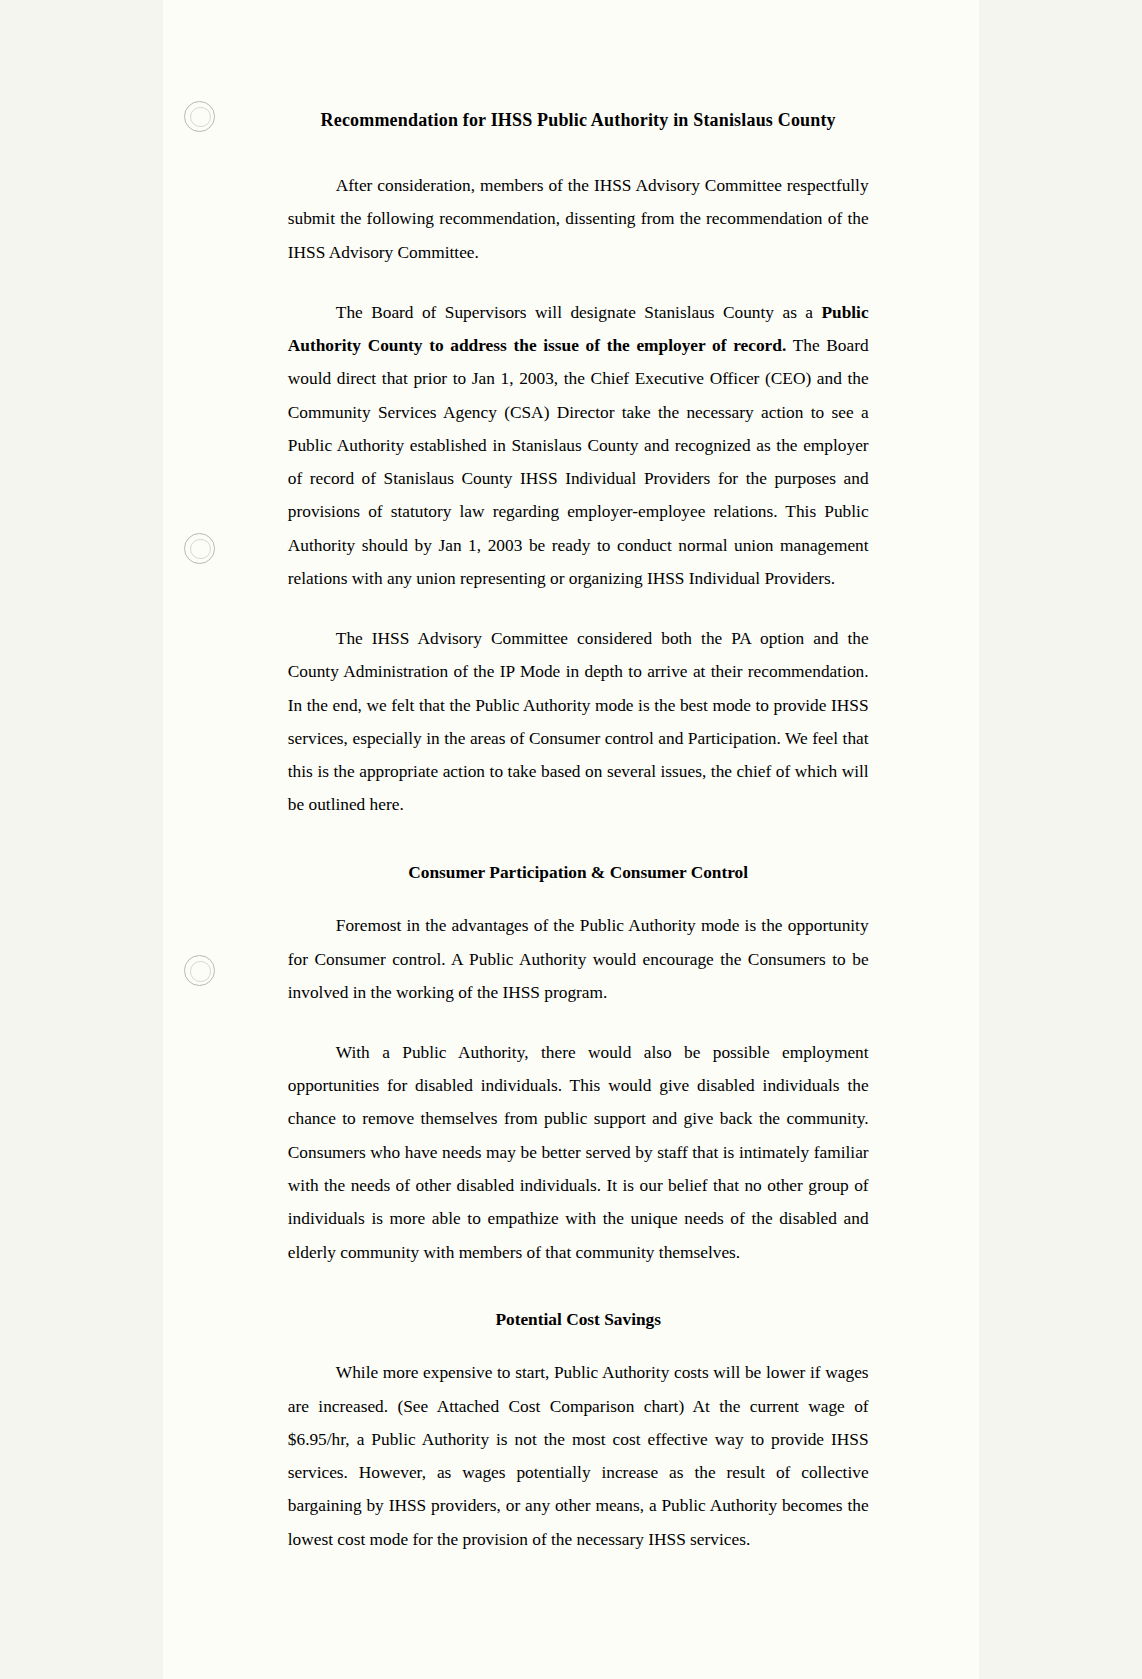Recommendation for IHSS Public Authority in Stanislaus County
After consideration, members of the IHSS Advisory Committee respectfully submit the following recommendation, dissenting from the recommendation of the IHSS Advisory Committee.
The Board of Supervisors will designate Stanislaus County as a Public Authority County to address the issue of the employer of record. The Board would direct that prior to Jan 1, 2003, the Chief Executive Officer (CEO) and the Community Services Agency (CSA) Director take the necessary action to see a Public Authority established in Stanislaus County and recognized as the employer of record of Stanislaus County IHSS Individual Providers for the purposes and provisions of statutory law regarding employer-employee relations. This Public Authority should by Jan 1, 2003 be ready to conduct normal union management relations with any union representing or organizing IHSS Individual Providers.
The IHSS Advisory Committee considered both the PA option and the County Administration of the IP Mode in depth to arrive at their recommendation. In the end, we felt that the Public Authority mode is the best mode to provide IHSS services, especially in the areas of Consumer control and Participation. We feel that this is the appropriate action to take based on several issues, the chief of which will be outlined here.
Consumer Participation & Consumer Control
Foremost in the advantages of the Public Authority mode is the opportunity for Consumer control. A Public Authority would encourage the Consumers to be involved in the working of the IHSS program.
With a Public Authority, there would also be possible employment opportunities for disabled individuals. This would give disabled individuals the chance to remove themselves from public support and give back the community. Consumers who have needs may be better served by staff that is intimately familiar with the needs of other disabled individuals. It is our belief that no other group of individuals is more able to empathize with the unique needs of the disabled and elderly community with members of that community themselves.
Potential Cost Savings
While more expensive to start, Public Authority costs will be lower if wages are increased. (See Attached Cost Comparison chart) At the current wage of $6.95/hr, a Public Authority is not the most cost effective way to provide IHSS services. However, as wages potentially increase as the result of collective bargaining by IHSS providers, or any other means, a Public Authority becomes the lowest cost mode for the provision of the necessary IHSS services.